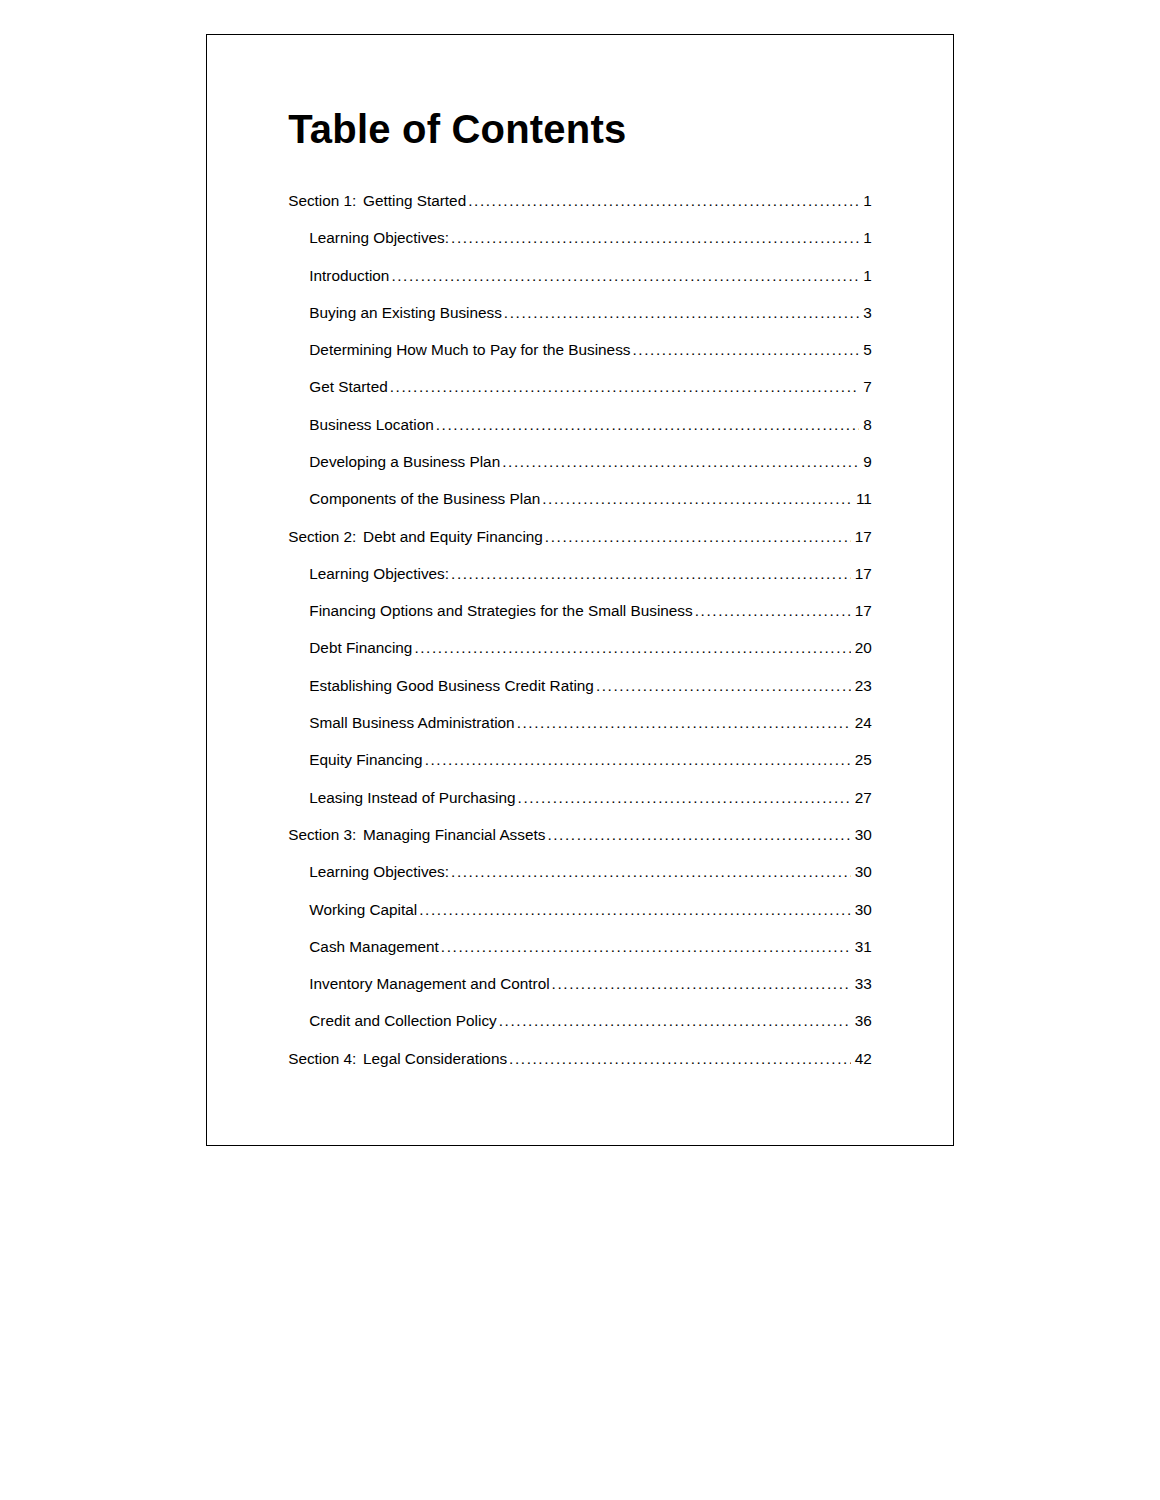Table of Contents
Section 1: Getting Started ................................................................................................................ 1
Learning Objectives: ................................................................................................................................. 1
Introduction .......................................................................................................................................... 1
Buying an Existing Business ................................................................................................................. 3
Determining How Much to Pay for the Business ..................................................................................... 5
Get Started ............................................................................................................................................ 7
Business Location ..................................................................................................................................... 8
Developing a Business Plan ................................................................................................................. 9
Components of the Business Plan ....................................................................................................... 11
Section 2: Debt and Equity Financing ..................................................................................... 17
Learning Objectives: ............................................................................................................................... 17
Financing Options and Strategies for the Small Business ....................................................................... 17
Debt Financing ..................................................................................................................................... 20
Establishing Good Business Credit Rating ............................................................................................. 23
Small Business Administration ............................................................................................................. 24
Equity Financing ................................................................................................................................... 25
Leasing Instead of Purchasing ............................................................................................................. 27
Section 3: Managing Financial Assets ................................................................................... 30
Learning Objectives: ............................................................................................................................... 30
Working Capital ..................................................................................................................................... 30
Cash Management ................................................................................................................................ 31
Inventory Management and Control ................................................................................................... 33
Credit and Collection Policy ............................................................................................................... 36
Section 4: Legal Considerations ......................................................................................... 42